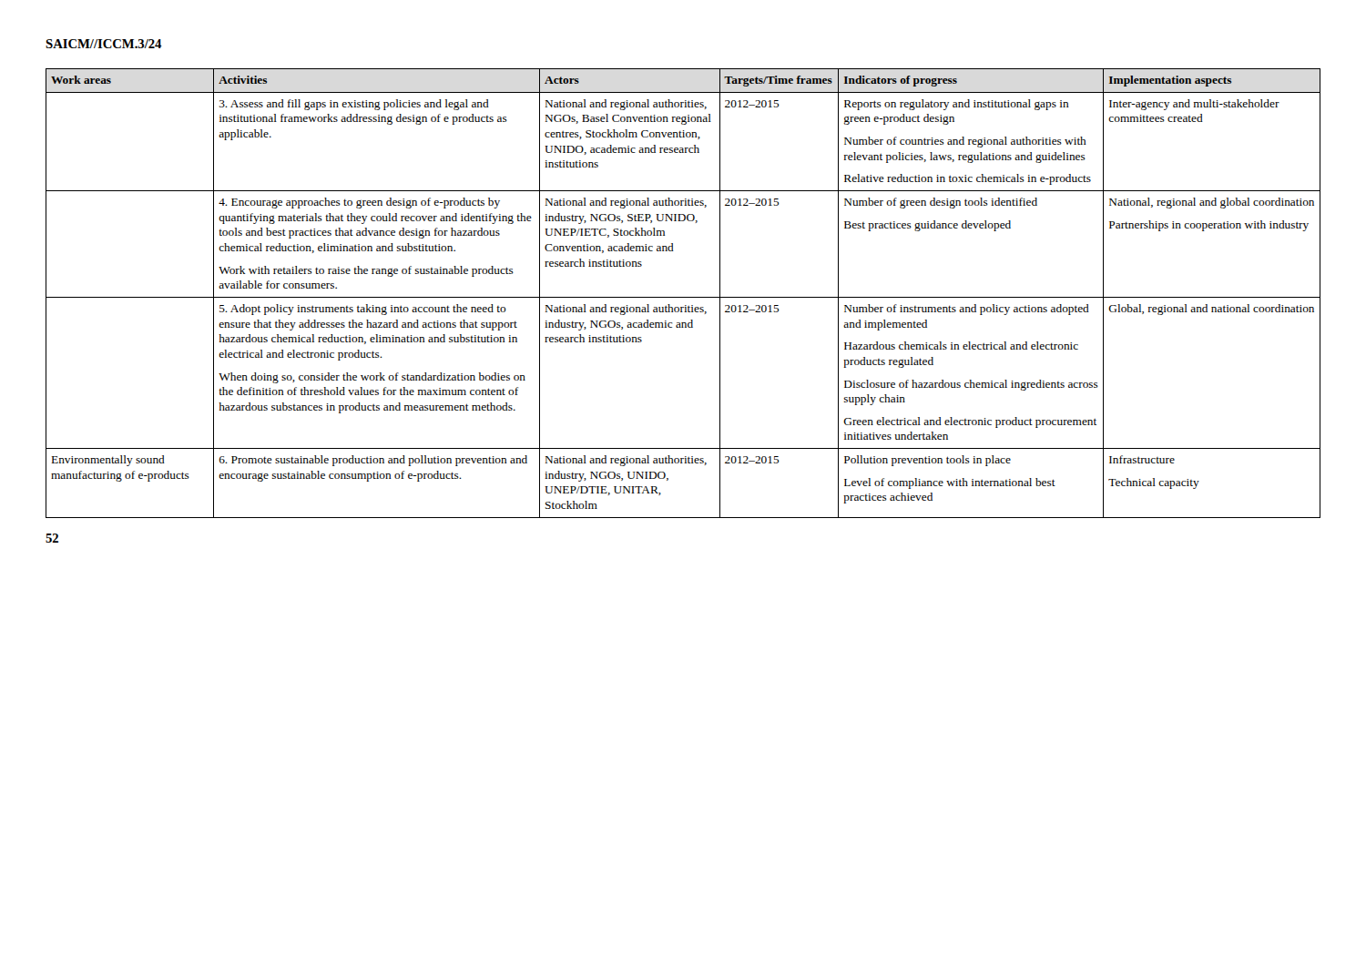SAICM//ICCM.3/24
| Work areas | Activities | Actors | Targets/Time frames | Indicators of progress | Implementation aspects |
| --- | --- | --- | --- | --- | --- |
| | 3. Assess and fill gaps in existing policies and legal and institutional frameworks addressing design of e products as applicable. | National and regional authorities, NGOs, Basel Convention regional centres, Stockholm Convention, UNIDO, academic and research institutions | 2012–2015 | Reports on regulatory and institutional gaps in green e-product design Number of countries and regional authorities with relevant policies, laws, regulations and guidelines Relative reduction in toxic chemicals in e-products | Inter-agency and multi-stakeholder committees created |
| | 4. Encourage approaches to green design of e-products by quantifying materials that they could recover and identifying the tools and best practices that advance design for hazardous chemical reduction, elimination and substitution. Work with retailers to raise the range of sustainable products available for consumers. | National and regional authorities, industry, NGOs, StEP, UNIDO, UNEP/IETC, Stockholm Convention, academic and research institutions | 2012–2015 | Number of green design tools identified Best practices guidance developed | National, regional and global coordination Partnerships in cooperation with industry |
| | 5. Adopt policy instruments taking into account the need to ensure that they addresses the hazard and actions that support hazardous chemical reduction, elimination and substitution in electrical and electronic products. When doing so, consider the work of standardization bodies on the definition of threshold values for the maximum content of hazardous substances in products and measurement methods. | National and regional authorities, industry, NGOs, academic and research institutions | 2012–2015 | Number of instruments and policy actions adopted and implemented Hazardous chemicals in electrical and electronic products regulated Disclosure of hazardous chemical ingredients across supply chain Green electrical and electronic product procurement initiatives undertaken | Global, regional and national coordination |
| Environmentally sound manufacturing of e-products | 6. Promote sustainable production and pollution prevention and encourage sustainable consumption of e-products. | National and regional authorities, industry, NGOs, UNIDO, UNEP/DTIE, UNITAR, Stockholm | 2012–2015 | Pollution prevention tools in place Level of compliance with international best practices achieved | Infrastructure Technical capacity |
52